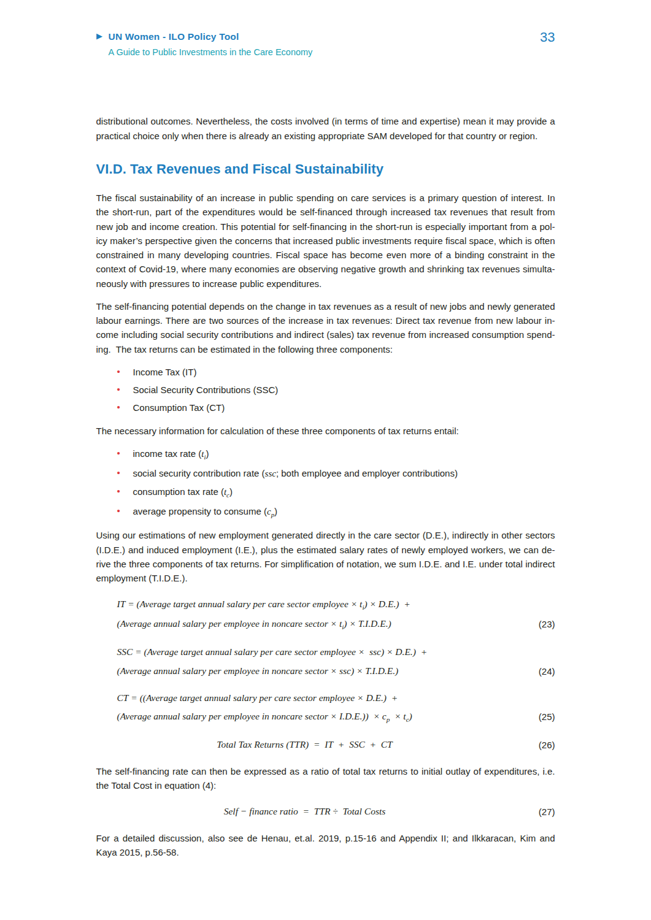▶
UN Women - ILO Policy Tool A Guide to Public Investments in the Care Economy
33
distributional outcomes. Nevertheless, the costs involved (in terms of time and expertise) mean it may provide a practical choice only when there is already an existing appropriate SAM developed for that country or region.
VI.D. Tax Revenues and Fiscal Sustainability
The fiscal sustainability of an increase in public spending on care services is a primary question of interest. In the short-run, part of the expenditures would be self-financed through increased tax revenues that result from new job and income creation. This potential for self-financing in the short-run is especially important from a policy maker’s perspective given the concerns that increased public investments require fiscal space, which is often constrained in many developing countries. Fiscal space has become even more of a binding constraint in the context of Covid-19, where many economies are observing negative growth and shrinking tax revenues simultaneously with pressures to increase public expenditures.
The self-financing potential depends on the change in tax revenues as a result of new jobs and newly generated labour earnings. There are two sources of the increase in tax revenues: Direct tax revenue from new labour income including social security contributions and indirect (sales) tax revenue from increased consumption spending. The tax returns can be estimated in the following three components:
Income Tax (IT)
Social Security Contributions (SSC)
Consumption Tax (CT)
The necessary information for calculation of these three components of tax returns entail:
income tax rate (ti)
social security contribution rate (ssc; both employee and employer contributions)
consumption tax rate (tc)
average propensity to consume (cp)
Using our estimations of new employment generated directly in the care sector (D.E.), indirectly in other sectors (I.D.E.) and induced employment (I.E.), plus the estimated salary rates of newly employed workers, we can derive the three components of tax returns. For simplification of notation, we sum I.D.E. and I.E. under total indirect employment (T.I.D.E.).
IT = (Average target annual salary per care sector employee × ti) × D.E.) +
(Average annual salary per employee in noncare sector × ti) × T.I.D.E.)
(23)
SSC = (Average target annual salary per care sector employee × ssc) × D.E.) +
(Average annual salary per employee in noncare sector × ssc) × T.I.D.E.)
(24)
CT = ((Average target annual salary per care sector employee × D.E.) +
(Average annual salary per employee in noncare sector × I.D.E.)) × cp × tc)
(25)
Total Tax Returns (TTR) = IT + SSC + CT
(26)
The self-financing rate can then be expressed as a ratio of total tax returns to initial outlay of expenditures, i.e. the Total Cost in equation (4):
Self − finance ratio = TTR ÷ Total Costs
(27)
For a detailed discussion, also see de Henau, et.al. 2019, p.15-16 and Appendix II; and Ilkkaracan, Kim and Kaya 2015, p.56-58.